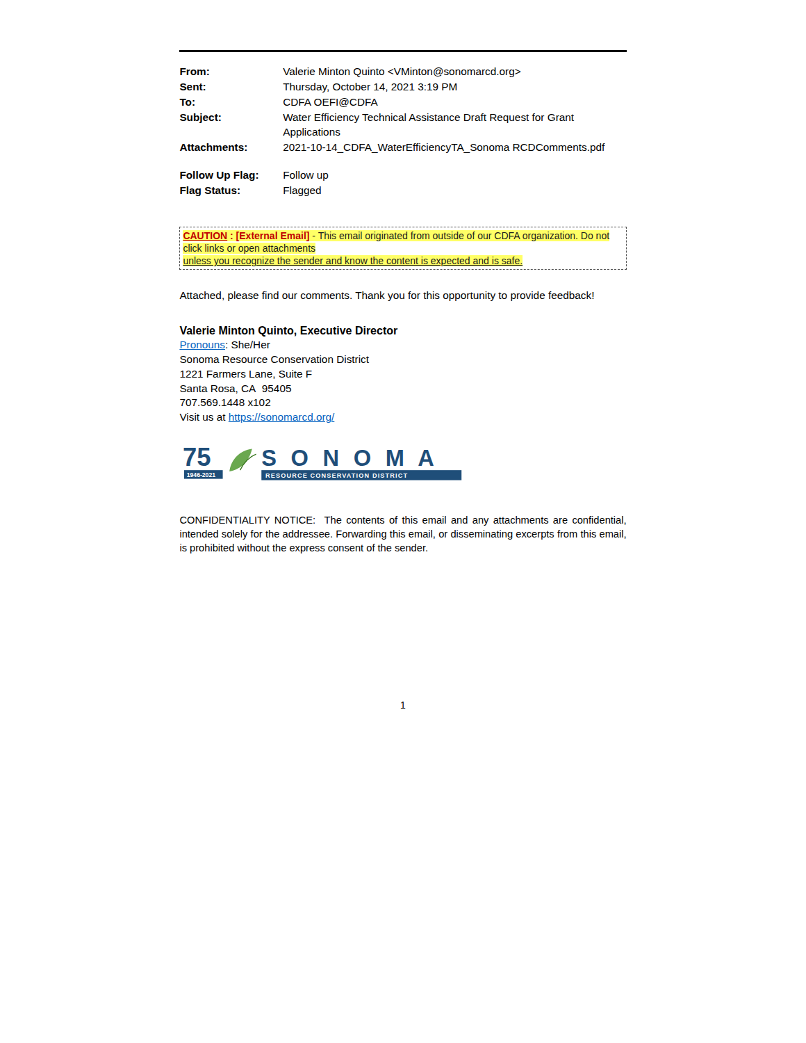| From: | Valerie Minton Quinto <VMinton@sonomarcd.org> |
| Sent: | Thursday, October 14, 2021 3:19 PM |
| To: | CDFA OEFI@CDFA |
| Subject: | Water Efficiency Technical Assistance Draft Request for Grant Applications |
| Attachments: | 2021-10-14_CDFA_WaterEfficiencyTA_Sonoma RCDComments.pdf |
| Follow Up Flag: | Follow up |
| Flag Status: | Flagged |
CAUTION : [External Email] - This email originated from outside of our CDFA organization. Do not click links or open attachments
unless you recognize the sender and know the content is expected and is safe.
Attached, please find our comments. Thank you for this opportunity to provide feedback!
Valerie Minton Quinto, Executive Director
Pronouns: She/Her
Sonoma Resource Conservation District
1221 Farmers Lane, Suite F
Santa Rosa, CA 95405
707.569.1448 x102
Visit us at https://sonomarcd.org/
75 1946-2021 S O N O M A RESOURCE CONSERVATION DISTRICT
CONFIDENTIALITY NOTICE: The contents of this email and any attachments are confidential, intended solely for the addressee. Forwarding this email, or disseminating excerpts from this email, is prohibited without the express consent of the sender.
1